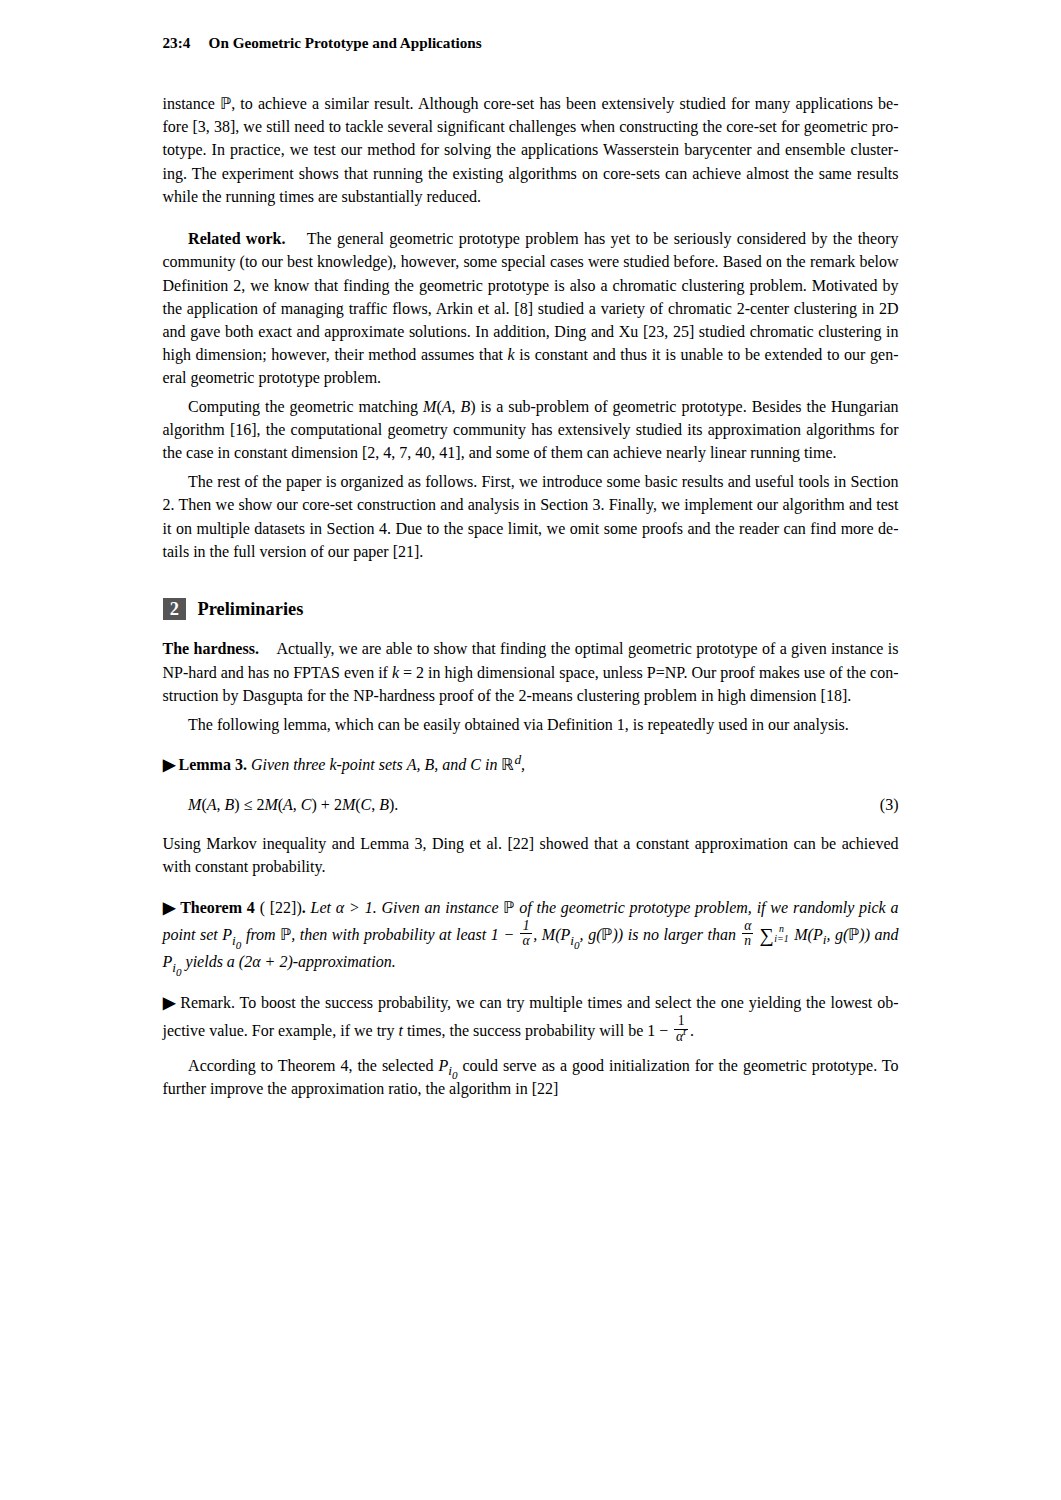23:4 On Geometric Prototype and Applications
instance ℙ, to achieve a similar result. Although core-set has been extensively studied for many applications before [3, 38], we still need to tackle several significant challenges when constructing the core-set for geometric prototype. In practice, we test our method for solving the applications Wasserstein barycenter and ensemble clustering. The experiment shows that running the existing algorithms on core-sets can achieve almost the same results while the running times are substantially reduced.
Related work. The general geometric prototype problem has yet to be seriously considered by the theory community (to our best knowledge), however, some special cases were studied before. Based on the remark below Definition 2, we know that finding the geometric prototype is also a chromatic clustering problem. Motivated by the application of managing traffic flows, Arkin et al. [8] studied a variety of chromatic 2-center clustering in 2D and gave both exact and approximate solutions. In addition, Ding and Xu [23, 25] studied chromatic clustering in high dimension; however, their method assumes that k is constant and thus it is unable to be extended to our general geometric prototype problem.
Computing the geometric matching M(A, B) is a sub-problem of geometric prototype. Besides the Hungarian algorithm [16], the computational geometry community has extensively studied its approximation algorithms for the case in constant dimension [2, 4, 7, 40, 41], and some of them can achieve nearly linear running time.
The rest of the paper is organized as follows. First, we introduce some basic results and useful tools in Section 2. Then we show our core-set construction and analysis in Section 3. Finally, we implement our algorithm and test it on multiple datasets in Section 4. Due to the space limit, we omit some proofs and the reader can find more details in the full version of our paper [21].
2 Preliminaries
The hardness. Actually, we are able to show that finding the optimal geometric prototype of a given instance is NP-hard and has no FPTAS even if k = 2 in high dimensional space, unless P=NP. Our proof makes use of the construction by Dasgupta for the NP-hardness proof of the 2-means clustering problem in high dimension [18].
The following lemma, which can be easily obtained via Definition 1, is repeatedly used in our analysis.
▶ Lemma 3. Given three k-point sets A, B, and C in ℝd,
M(A, B) ≤ 2M(A, C) + 2M(C, B). (3)
Using Markov inequality and Lemma 3, Ding et al. [22] showed that a constant approximation can be achieved with constant probability.
▶ Theorem 4 ( [22]). Let α > 1. Given an instance ℙ of the geometric prototype problem, if we randomly pick a point set Pi0 from ℙ, then with probability at least 1 − 1 α, M(Pi0, g(ℙ)) is no larger than αn ∑ni=1 M(Pi, g(ℙ)) and Pi0 yields a (2α + 2)-approximation.
▶ Remark. To boost the success probability, we can try multiple times and select the one yielding the lowest objective value. For example, if we try t times, the success probability will be 1 − 1 αt.
According to Theorem 4, the selected Pi0 could serve as a good initialization for the geometric prototype. To further improve the approximation ratio, the algorithm in [22]